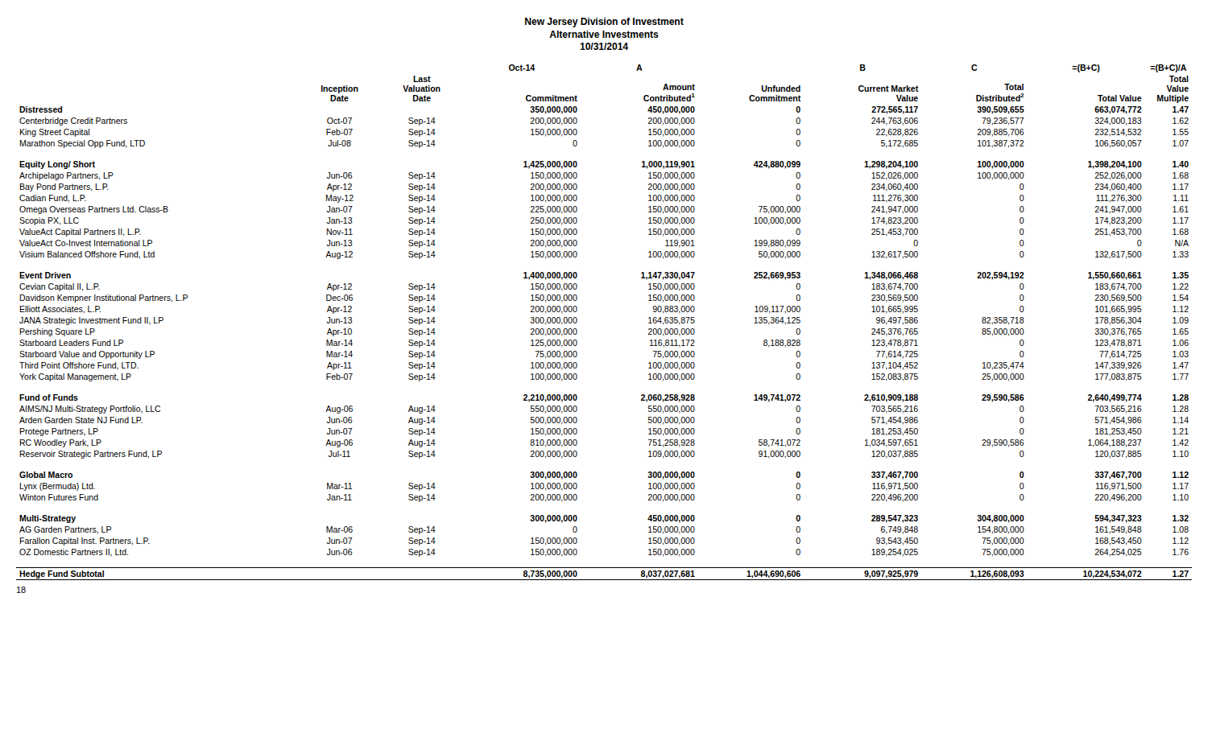New Jersey Division of Investment
Alternative Investments
10/31/2014
| | | | Oct-14 | A | | B | C | =(B+C) | =(B+C)/A |
| --- | --- | --- | --- | --- | --- | --- | --- | --- | --- |
| | Inception Date | Last Valuation Date | Commitment | Amount Contributed 1 | Unfunded Commitment | Current Market Value | Total Distributed 2 | Total Value | Total Value Multiple |
| Distressed | | | 350,000,000 | 450,000,000 | 0 | 272,565,117 | 390,509,655 | 663,074,772 | 1.47 |
| Centerbridge Credit Partners | Oct-07 | Sep-14 | 200,000,000 | 200,000,000 | 0 | 244,763,606 | 79,236,577 | 324,000,183 | 1.62 |
| King Street Capital | Feb-07 | Sep-14 | 150,000,000 | 150,000,000 | 0 | 22,628,826 | 209,885,706 | 232,514,532 | 1.55 |
| Marathon Special Opp Fund, LTD | Jul-08 | Sep-14 | 0 | 100,000,000 | 0 | 5,172,685 | 101,387,372 | 106,560,057 | 1.07 |
| Equity Long/ Short | | | 1,425,000,000 | 1,000,119,901 | 424,880,099 | 1,298,204,100 | 100,000,000 | 1,398,204,100 | 1.40 |
| Archipelago Partners, LP | Jun-06 | Sep-14 | 150,000,000 | 150,000,000 | 0 | 152,026,000 | 100,000,000 | 252,026,000 | 1.68 |
| Bay Pond Partners, L.P. | Apr-12 | Sep-14 | 200,000,000 | 200,000,000 | 0 | 234,060,400 | 0 | 234,060,400 | 1.17 |
| Cadian Fund, L.P. | May-12 | Sep-14 | 100,000,000 | 100,000,000 | 0 | 111,276,300 | 0 | 111,276,300 | 1.11 |
| Omega Overseas Partners Ltd. Class-B | Jan-07 | Sep-14 | 225,000,000 | 150,000,000 | 75,000,000 | 241,947,000 | 0 | 241,947,000 | 1.61 |
| Scopia PX, LLC | Jan-13 | Sep-14 | 250,000,000 | 150,000,000 | 100,000,000 | 174,823,200 | 0 | 174,823,200 | 1.17 |
| ValueAct Capital Partners II, L.P. | Nov-11 | Sep-14 | 150,000,000 | 150,000,000 | 0 | 251,453,700 | 0 | 251,453,700 | 1.68 |
| ValueAct Co-Invest International LP | Jun-13 | Sep-14 | 200,000,000 | 119,901 | 199,880,099 | 0 | 0 | 0 | N/A |
| Visium Balanced Offshore Fund, Ltd | Aug-12 | Sep-14 | 150,000,000 | 100,000,000 | 50,000,000 | 132,617,500 | 0 | 132,617,500 | 1.33 |
| Event Driven | | | 1,400,000,000 | 1,147,330,047 | 252,669,953 | 1,348,066,468 | 202,594,192 | 1,550,660,661 | 1.35 |
| Cevian Capital II, L.P. | Apr-12 | Sep-14 | 150,000,000 | 150,000,000 | 0 | 183,674,700 | 0 | 183,674,700 | 1.22 |
| Davidson Kempner Institutional Partners, L.P | Dec-06 | Sep-14 | 150,000,000 | 150,000,000 | 0 | 230,569,500 | 0 | 230,569,500 | 1.54 |
| Elliott Associates, L.P. | Apr-12 | Sep-14 | 200,000,000 | 90,883,000 | 109,117,000 | 101,665,995 | 0 | 101,665,995 | 1.12 |
| JANA Strategic Investment Fund II, LP | Jun-13 | Sep-14 | 300,000,000 | 164,635,875 | 135,364,125 | 96,497,586 | 82,358,718 | 178,856,304 | 1.09 |
| Pershing Square LP | Apr-10 | Sep-14 | 200,000,000 | 200,000,000 | 0 | 245,376,765 | 85,000,000 | 330,376,765 | 1.65 |
| Starboard Leaders Fund LP | Mar-14 | Sep-14 | 125,000,000 | 116,811,172 | 8,188,828 | 123,478,871 | 0 | 123,478,871 | 1.06 |
| Starboard Value and Opportunity LP | Mar-14 | Sep-14 | 75,000,000 | 75,000,000 | 0 | 77,614,725 | 0 | 77,614,725 | 1.03 |
| Third Point Offshore Fund, LTD. | Apr-11 | Sep-14 | 100,000,000 | 100,000,000 | 0 | 137,104,452 | 10,235,474 | 147,339,926 | 1.47 |
| York Capital Management, LP | Feb-07 | Sep-14 | 100,000,000 | 100,000,000 | 0 | 152,083,875 | 25,000,000 | 177,083,875 | 1.77 |
| Fund of Funds | | | 2,210,000,000 | 2,060,258,928 | 149,741,072 | 2,610,909,188 | 29,590,586 | 2,640,499,774 | 1.28 |
| AIMS/NJ Multi-Strategy Portfolio, LLC | Aug-06 | Aug-14 | 550,000,000 | 550,000,000 | 0 | 703,565,216 | 0 | 703,565,216 | 1.28 |
| Arden Garden State NJ Fund LP. | Jun-06 | Aug-14 | 500,000,000 | 500,000,000 | 0 | 571,454,986 | 0 | 571,454,986 | 1.14 |
| Protege Partners, LP | Jun-07 | Sep-14 | 150,000,000 | 150,000,000 | 0 | 181,253,450 | 0 | 181,253,450 | 1.21 |
| RC Woodley Park, LP | Aug-06 | Aug-14 | 810,000,000 | 751,258,928 | 58,741,072 | 1,034,597,651 | 29,590,586 | 1,064,188,237 | 1.42 |
| Reservoir Strategic Partners Fund, LP | Jul-11 | Sep-14 | 200,000,000 | 109,000,000 | 91,000,000 | 120,037,885 | 0 | 120,037,885 | 1.10 |
| Global Macro | | | 300,000,000 | 300,000,000 | 0 | 337,467,700 | 0 | 337,467,700 | 1.12 |
| Lynx (Bermuda) Ltd. | Mar-11 | Sep-14 | 100,000,000 | 100,000,000 | 0 | 116,971,500 | 0 | 116,971,500 | 1.17 |
| Winton Futures Fund | Jan-11 | Sep-14 | 200,000,000 | 200,000,000 | 0 | 220,496,200 | 0 | 220,496,200 | 1.10 |
| Multi-Strategy | | | 300,000,000 | 450,000,000 | 0 | 289,547,323 | 304,800,000 | 594,347,323 | 1.32 |
| AG Garden Partners, LP | Mar-06 | Sep-14 | 0 | 150,000,000 | 0 | 6,749,848 | 154,800,000 | 161,549,848 | 1.08 |
| Farallon Capital Inst. Partners, L.P. | Jun-07 | Sep-14 | 150,000,000 | 150,000,000 | 0 | 93,543,450 | 75,000,000 | 168,543,450 | 1.12 |
| OZ Domestic Partners II, Ltd. | Jun-06 | Sep-14 | 150,000,000 | 150,000,000 | 0 | 189,254,025 | 75,000,000 | 264,254,025 | 1.76 |
| Hedge Fund Subtotal | | | 8,735,000,000 | 8,037,027,681 | 1,044,690,606 | 9,097,925,979 | 1,126,608,093 | 10,224,534,072 | 1.27 |
18